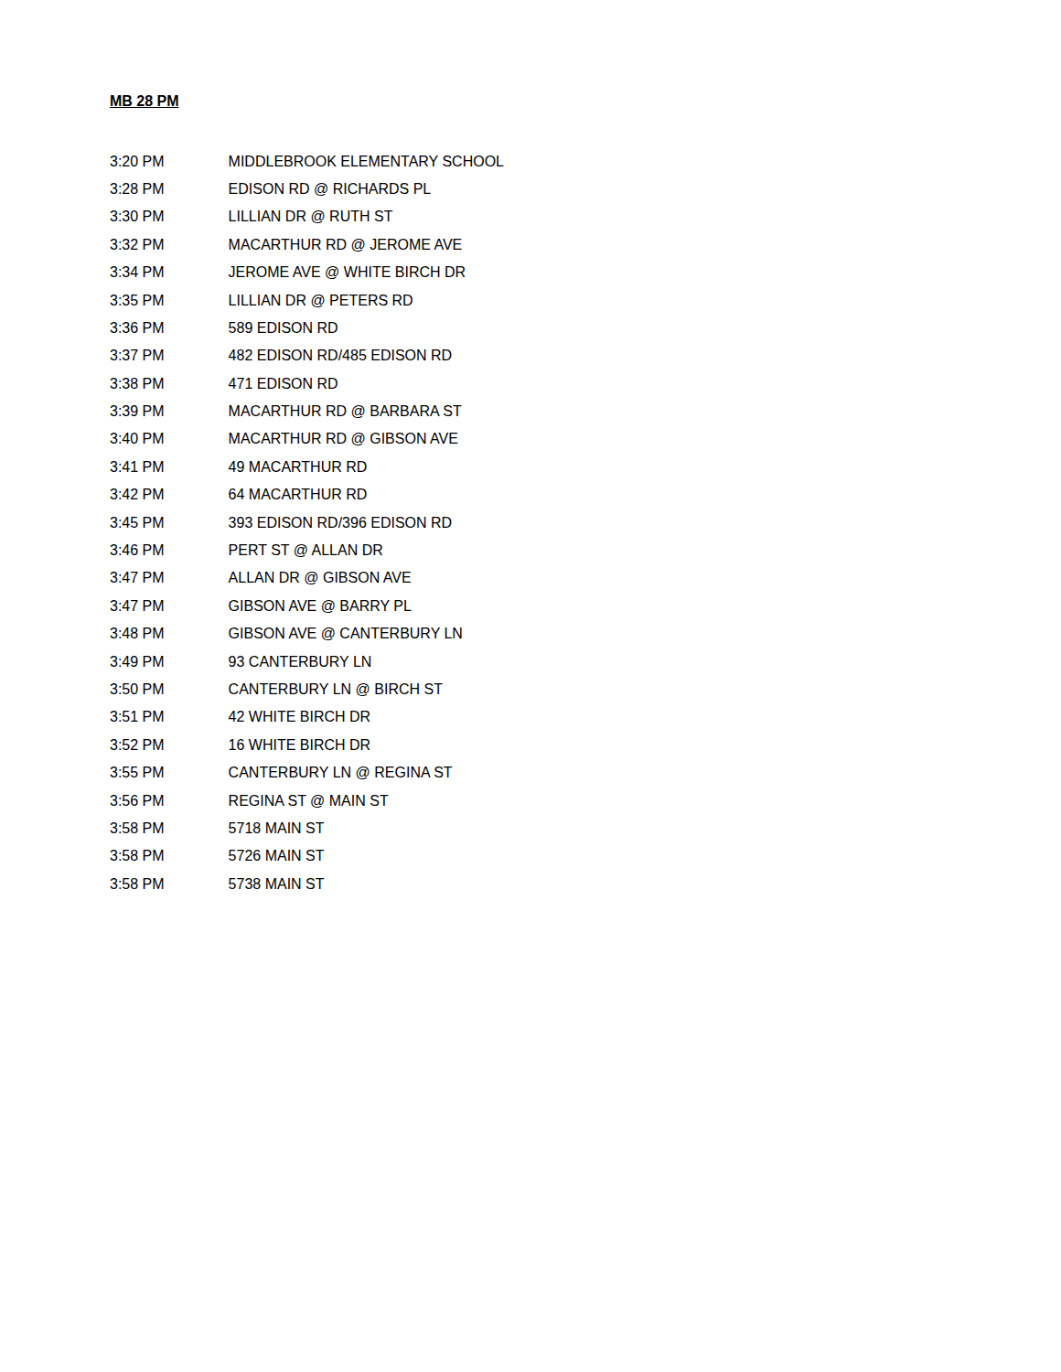MB 28 PM
| 3:20 PM | MIDDLEBROOK ELEMENTARY SCHOOL |
| 3:28 PM | EDISON RD @ RICHARDS PL |
| 3:30 PM | LILLIAN DR @ RUTH ST |
| 3:32 PM | MACARTHUR RD @ JEROME AVE |
| 3:34 PM | JEROME AVE @ WHITE BIRCH DR |
| 3:35 PM | LILLIAN DR @ PETERS RD |
| 3:36 PM | 589 EDISON RD |
| 3:37 PM | 482 EDISON RD/485 EDISON RD |
| 3:38 PM | 471 EDISON RD |
| 3:39 PM | MACARTHUR RD @ BARBARA ST |
| 3:40 PM | MACARTHUR RD @ GIBSON AVE |
| 3:41 PM | 49 MACARTHUR RD |
| 3:42 PM | 64 MACARTHUR RD |
| 3:45 PM | 393 EDISON RD/396 EDISON RD |
| 3:46 PM | PERT ST @ ALLAN DR |
| 3:47 PM | ALLAN DR @ GIBSON AVE |
| 3:47 PM | GIBSON AVE @ BARRY PL |
| 3:48 PM | GIBSON AVE @ CANTERBURY LN |
| 3:49 PM | 93 CANTERBURY LN |
| 3:50 PM | CANTERBURY LN @ BIRCH ST |
| 3:51 PM | 42 WHITE BIRCH DR |
| 3:52 PM | 16 WHITE BIRCH DR |
| 3:55 PM | CANTERBURY LN @ REGINA ST |
| 3:56 PM | REGINA ST @ MAIN ST |
| 3:58 PM | 5718 MAIN ST |
| 3:58 PM | 5726 MAIN ST |
| 3:58 PM | 5738 MAIN ST |